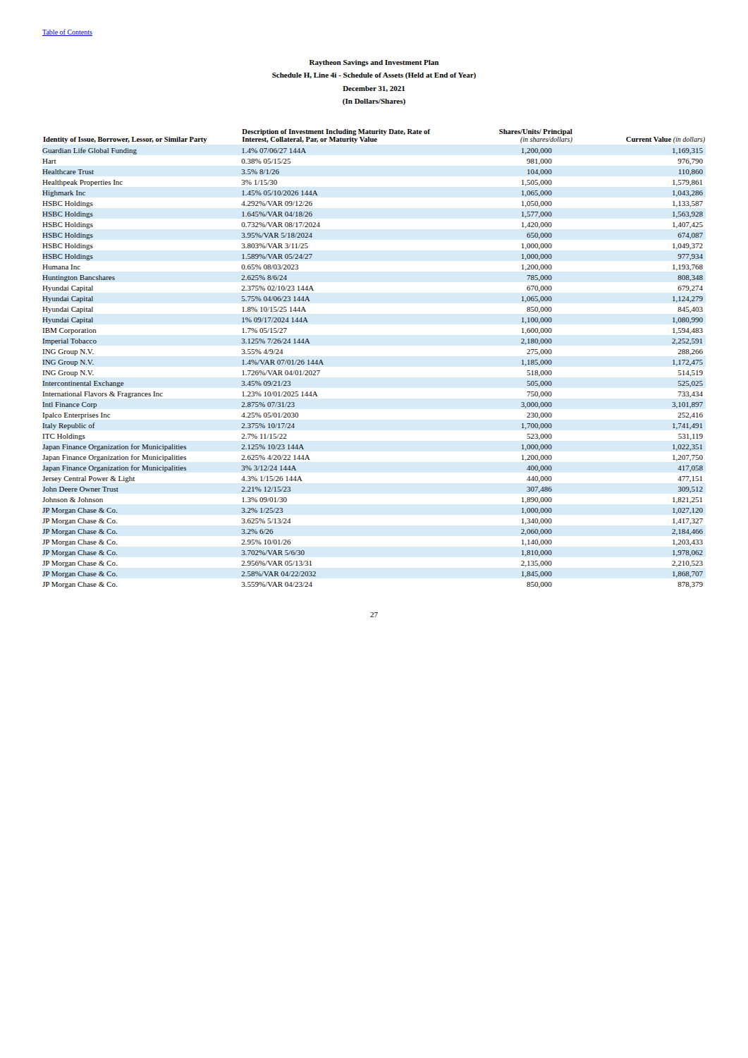Table of Contents
Raytheon Savings and Investment Plan
Schedule H, Line 4i - Schedule of Assets (Held at End of Year)
December 31, 2021
(In Dollars/Shares)
| Identity of Issue, Borrower, Lessor, or Similar Party | Description of Investment Including Maturity Date, Rate of Interest, Collateral, Par, or Maturity Value | Shares/Units/ Principal (in shares/dollars) | Current Value (in dollars) |
| --- | --- | --- | --- |
| Guardian Life Global Funding | 1.4% 07/06/27 144A | 1,200,000 | 1,169,315 |
| Hart | 0.38% 05/15/25 | 981,000 | 976,790 |
| Healthcare Trust | 3.5% 8/1/26 | 104,000 | 110,860 |
| Healthpeak Properties Inc | 3% 1/15/30 | 1,505,000 | 1,579,861 |
| Highmark Inc | 1.45% 05/10/2026 144A | 1,065,000 | 1,043,286 |
| HSBC Holdings | 4.292%/VAR 09/12/26 | 1,050,000 | 1,133,587 |
| HSBC Holdings | 1.645%/VAR 04/18/26 | 1,577,000 | 1,563,928 |
| HSBC Holdings | 0.732%/VAR 08/17/2024 | 1,420,000 | 1,407,425 |
| HSBC Holdings | 3.95%/VAR 5/18/2024 | 650,000 | 674,087 |
| HSBC Holdings | 3.803%/VAR 3/11/25 | 1,000,000 | 1,049,372 |
| HSBC Holdings | 1.589%/VAR 05/24/27 | 1,000,000 | 977,934 |
| Humana Inc | 0.65% 08/03/2023 | 1,200,000 | 1,193,768 |
| Huntington Bancshares | 2.625% 8/6/24 | 785,000 | 808,348 |
| Hyundai Capital | 2.375% 02/10/23 144A | 670,000 | 679,274 |
| Hyundai Capital | 5.75% 04/06/23 144A | 1,065,000 | 1,124,279 |
| Hyundai Capital | 1.8% 10/15/25 144A | 850,000 | 845,403 |
| Hyundai Capital | 1% 09/17/2024 144A | 1,100,000 | 1,080,990 |
| IBM Corporation | 1.7% 05/15/27 | 1,600,000 | 1,594,483 |
| Imperial Tobacco | 3.125% 7/26/24 144A | 2,180,000 | 2,252,591 |
| ING Group N.V. | 3.55% 4/9/24 | 275,000 | 288,266 |
| ING Group N.V. | 1.4%/VAR 07/01/26 144A | 1,185,000 | 1,172,475 |
| ING Group N.V. | 1.726%/VAR 04/01/2027 | 518,000 | 514,519 |
| Intercontinental Exchange | 3.45% 09/21/23 | 505,000 | 525,025 |
| International Flavors & Fragrances Inc | 1.23% 10/01/2025 144A | 750,000 | 733,434 |
| Intl Finance Corp | 2.875% 07/31/23 | 3,000,000 | 3,101,897 |
| Ipalco Enterprises Inc | 4.25% 05/01/2030 | 230,000 | 252,416 |
| Italy Republic of | 2.375% 10/17/24 | 1,700,000 | 1,741,491 |
| ITC Holdings | 2.7% 11/15/22 | 523,000 | 531,119 |
| Japan Finance Organization for Municipalities | 2.125% 10/23 144A | 1,000,000 | 1,022,351 |
| Japan Finance Organization for Municipalities | 2.625% 4/20/22 144A | 1,200,000 | 1,207,750 |
| Japan Finance Organization for Municipalities | 3% 3/12/24 144A | 400,000 | 417,058 |
| Jersey Central Power & Light | 4.3% 1/15/26 144A | 440,000 | 477,151 |
| John Deere Owner Trust | 2.21% 12/15/23 | 307,486 | 309,512 |
| Johnson & Johnson | 1.3% 09/01/30 | 1,890,000 | 1,821,251 |
| JP Morgan Chase & Co. | 3.2% 1/25/23 | 1,000,000 | 1,027,120 |
| JP Morgan Chase & Co. | 3.625% 5/13/24 | 1,340,000 | 1,417,327 |
| JP Morgan Chase & Co. | 3.2% 6/26 | 2,060,000 | 2,184,466 |
| JP Morgan Chase & Co. | 2.95% 10/01/26 | 1,140,000 | 1,203,433 |
| JP Morgan Chase & Co. | 3.702%/VAR 5/6/30 | 1,810,000 | 1,978,062 |
| JP Morgan Chase & Co. | 2.956%/VAR 05/13/31 | 2,135,000 | 2,210,523 |
| JP Morgan Chase & Co. | 2.58%/VAR 04/22/2032 | 1,845,000 | 1,868,707 |
| JP Morgan Chase & Co. | 3.559%/VAR 04/23/24 | 850,000 | 878,379 |
27